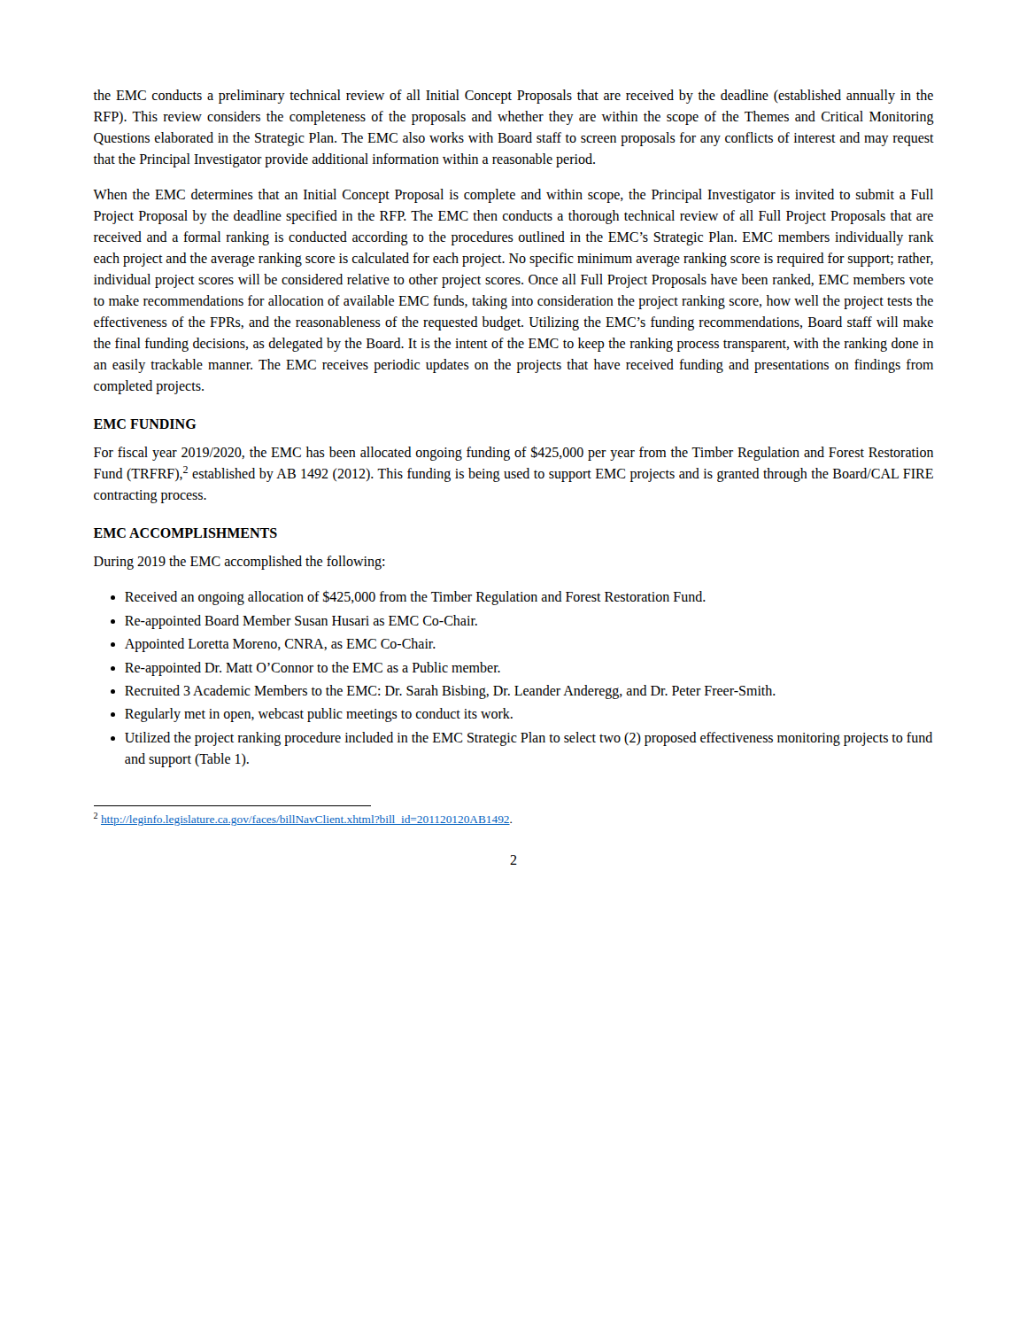the EMC conducts a preliminary technical review of all Initial Concept Proposals that are received by the deadline (established annually in the RFP). This review considers the completeness of the proposals and whether they are within the scope of the Themes and Critical Monitoring Questions elaborated in the Strategic Plan. The EMC also works with Board staff to screen proposals for any conflicts of interest and may request that the Principal Investigator provide additional information within a reasonable period.
When the EMC determines that an Initial Concept Proposal is complete and within scope, the Principal Investigator is invited to submit a Full Project Proposal by the deadline specified in the RFP. The EMC then conducts a thorough technical review of all Full Project Proposals that are received and a formal ranking is conducted according to the procedures outlined in the EMC’s Strategic Plan. EMC members individually rank each project and the average ranking score is calculated for each project. No specific minimum average ranking score is required for support; rather, individual project scores will be considered relative to other project scores. Once all Full Project Proposals have been ranked, EMC members vote to make recommendations for allocation of available EMC funds, taking into consideration the project ranking score, how well the project tests the effectiveness of the FPRs, and the reasonableness of the requested budget. Utilizing the EMC’s funding recommendations, Board staff will make the final funding decisions, as delegated by the Board. It is the intent of the EMC to keep the ranking process transparent, with the ranking done in an easily trackable manner. The EMC receives periodic updates on the projects that have received funding and presentations on findings from completed projects.
EMC Funding
For fiscal year 2019/2020, the EMC has been allocated ongoing funding of $425,000 per year from the Timber Regulation and Forest Restoration Fund (TRFRF),2 established by AB 1492 (2012). This funding is being used to support EMC projects and is granted through the Board/CAL FIRE contracting process.
EMC Accomplishments
During 2019 the EMC accomplished the following:
Received an ongoing allocation of $425,000 from the Timber Regulation and Forest Restoration Fund.
Re-appointed Board Member Susan Husari as EMC Co-Chair.
Appointed Loretta Moreno, CNRA, as EMC Co-Chair.
Re-appointed Dr. Matt O’Connor to the EMC as a Public member.
Recruited 3 Academic Members to the EMC: Dr. Sarah Bisbing, Dr. Leander Anderegg, and Dr. Peter Freer-Smith.
Regularly met in open, webcast public meetings to conduct its work.
Utilized the project ranking procedure included in the EMC Strategic Plan to select two (2) proposed effectiveness monitoring projects to fund and support (Table 1).
2 http://leginfo.legislature.ca.gov/faces/billNavClient.xhtml?bill_id=201120120AB1492.
2